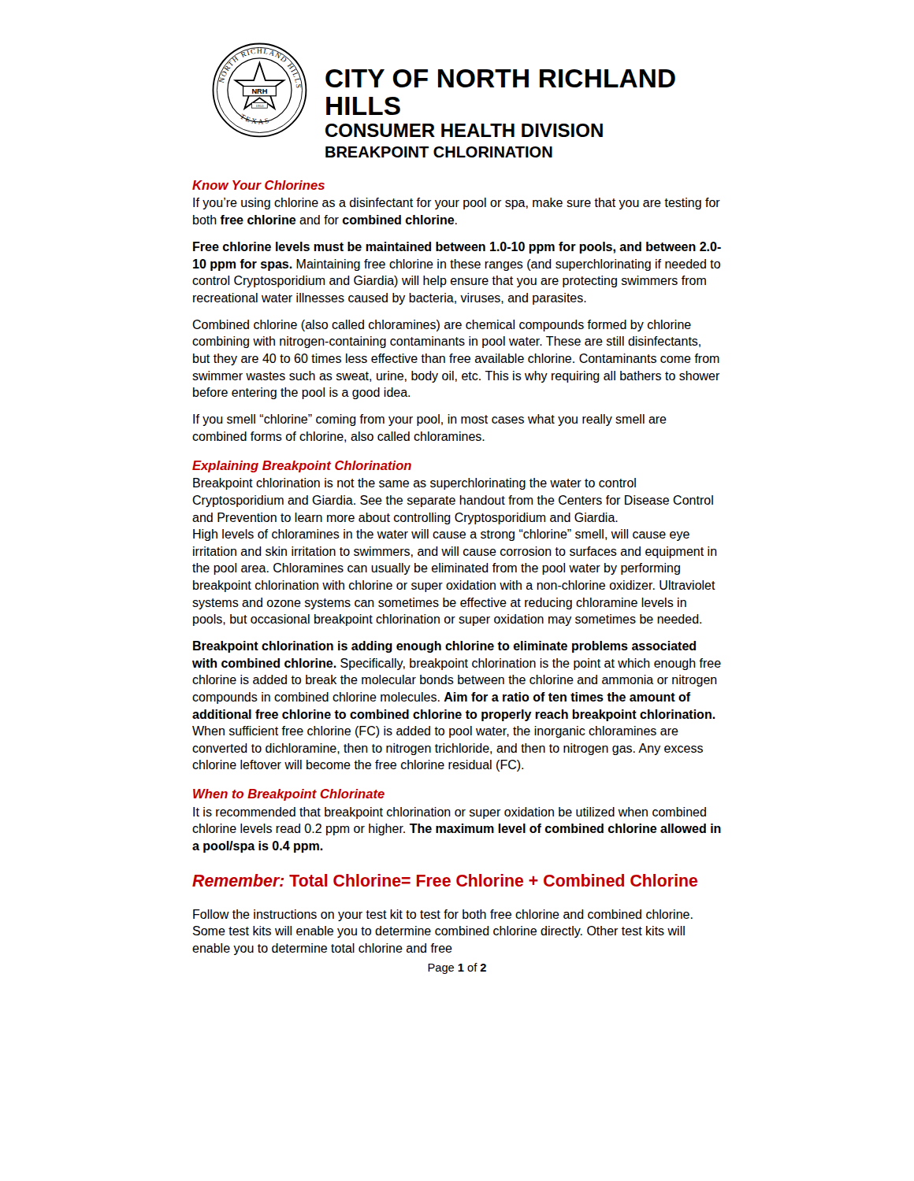NORTH RICHLAND HILLS TEXAS NRH 1953
CITY OF NORTH RICHLAND HILLS
CONSUMER HEALTH DIVISION
BREAKPOINT CHLORINATION
Know Your Chlorines
If you’re using chlorine as a disinfectant for your pool or spa, make sure that you are testing for both free chlorine and for combined chlorine.
Free chlorine levels must be maintained between 1.0-10 ppm for pools, and between 2.0-10 ppm for spas. Maintaining free chlorine in these ranges (and superchlorinating if needed to control Cryptosporidium and Giardia) will help ensure that you are protecting swimmers from recreational water illnesses caused by bacteria, viruses, and parasites.
Combined chlorine (also called chloramines) are chemical compounds formed by chlorine combining with nitrogen-containing contaminants in pool water. These are still disinfectants, but they are 40 to 60 times less effective than free available chlorine. Contaminants come from swimmer wastes such as sweat, urine, body oil, etc. This is why requiring all bathers to shower before entering the pool is a good idea.
If you smell “chlorine” coming from your pool, in most cases what you really smell are combined forms of chlorine, also called chloramines.
Explaining Breakpoint Chlorination
Breakpoint chlorination is not the same as superchlorinating the water to control Cryptosporidium and Giardia. See the separate handout from the Centers for Disease Control and Prevention to learn more about controlling Cryptosporidium and Giardia.
High levels of chloramines in the water will cause a strong “chlorine” smell, will cause eye irritation and skin irritation to swimmers, and will cause corrosion to surfaces and equipment in the pool area. Chloramines can usually be eliminated from the pool water by performing breakpoint chlorination with chlorine or super oxidation with a non-chlorine oxidizer. Ultraviolet systems and ozone systems can sometimes be effective at reducing chloramine levels in pools, but occasional breakpoint chlorination or super oxidation may sometimes be needed.
Breakpoint chlorination is adding enough chlorine to eliminate problems associated with combined chlorine. Specifically, breakpoint chlorination is the point at which enough free chlorine is added to break the molecular bonds between the chlorine and ammonia or nitrogen compounds in combined chlorine molecules. Aim for a ratio of ten times the amount of additional free chlorine to combined chlorine to properly reach breakpoint chlorination. When sufficient free chlorine (FC) is added to pool water, the inorganic chloramines are converted to dichloramine, then to nitrogen trichloride, and then to nitrogen gas. Any excess chlorine leftover will become the free chlorine residual (FC).
When to Breakpoint Chlorinate
It is recommended that breakpoint chlorination or super oxidation be utilized when combined chlorine levels read 0.2 ppm or higher. The maximum level of combined chlorine allowed in a pool/spa is 0.4 ppm.
Remember: Total Chlorine= Free Chlorine + Combined Chlorine
Follow the instructions on your test kit to test for both free chlorine and combined chlorine. Some test kits will enable you to determine combined chlorine directly. Other test kits will enable you to determine total chlorine and free
Page 1 of 2